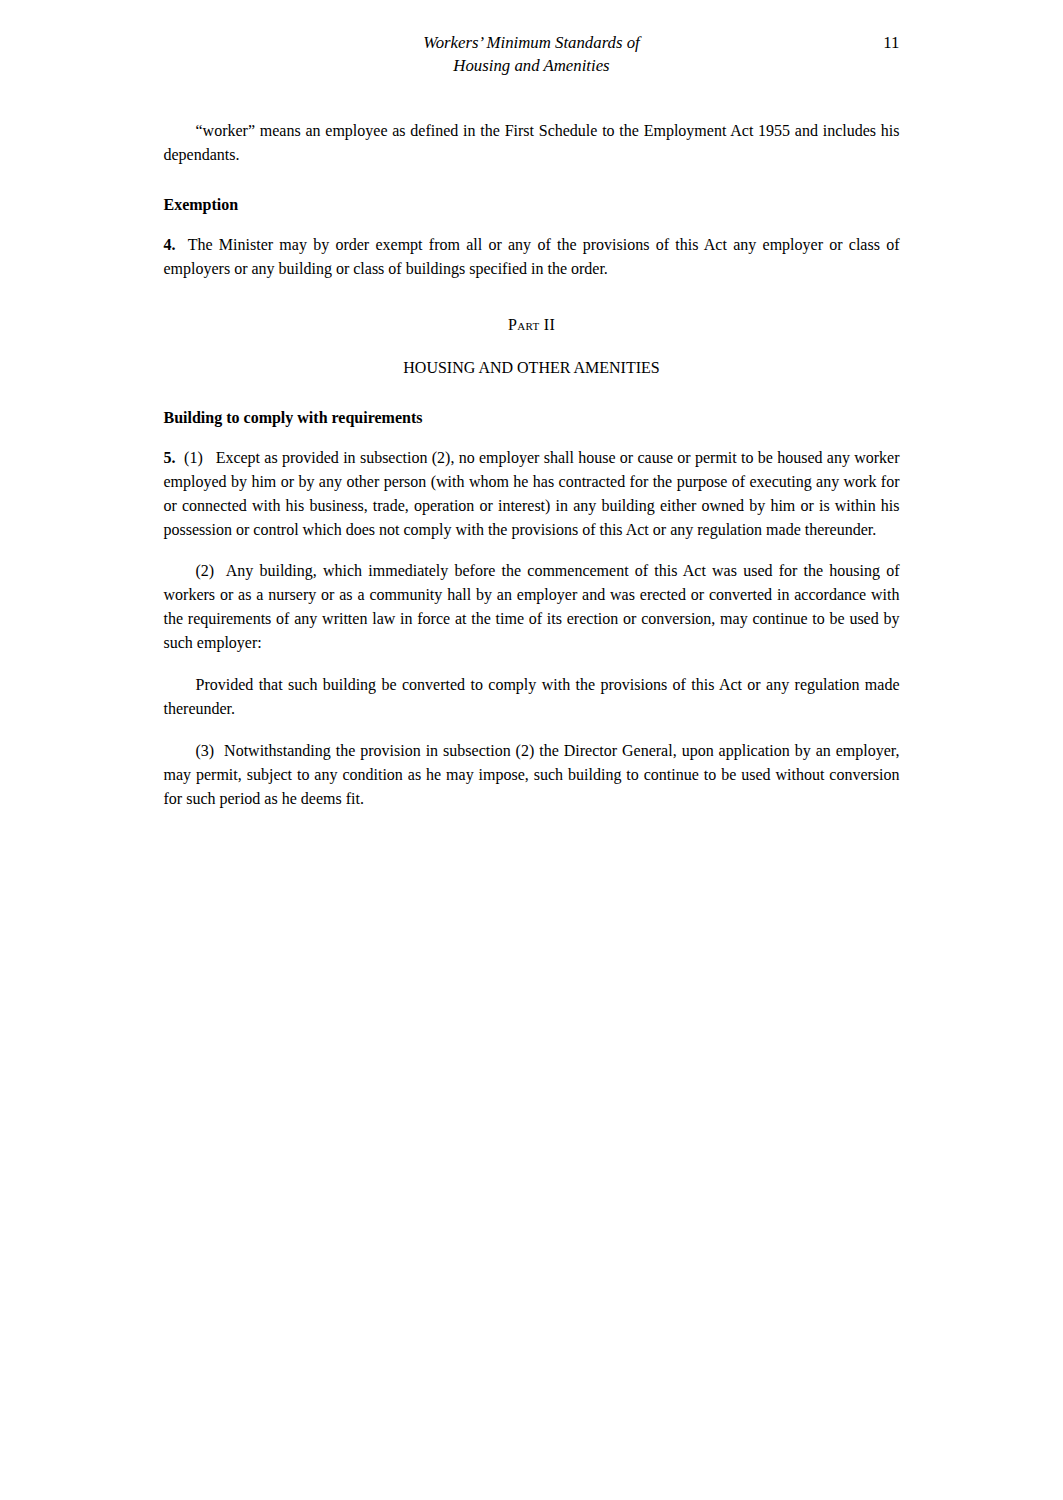11 Workers’ Minimum Standards of
Housing and Amenities
“worker” means an employee as defined in the First Schedule to the Employment Act 1955 and includes his dependants.
Exemption
4. The Minister may by order exempt from all or any of the provisions of this Act any employer or class of employers or any building or class of buildings specified in the order.
Part II
Housing and other amenities
Building to comply with requirements
5. (1) Except as provided in subsection (2), no employer shall house or cause or permit to be housed any worker employed by him or by any other person (with whom he has contracted for the purpose of executing any work for or connected with his business, trade, operation or interest) in any building either owned by him or is within his possession or control which does not comply with the provisions of this Act or any regulation made thereunder.
(2) Any building, which immediately before the commencement of this Act was used for the housing of workers or as a nursery or as a community hall by an employer and was erected or converted in accordance with the requirements of any written law in force at the time of its erection or conversion, may continue to be used by such employer:
Provided that such building be converted to comply with the provisions of this Act or any regulation made thereunder.
(3) Notwithstanding the provision in subsection (2) the Director General, upon application by an employer, may permit, subject to any condition as he may impose, such building to continue to be used without conversion for such period as he deems fit.